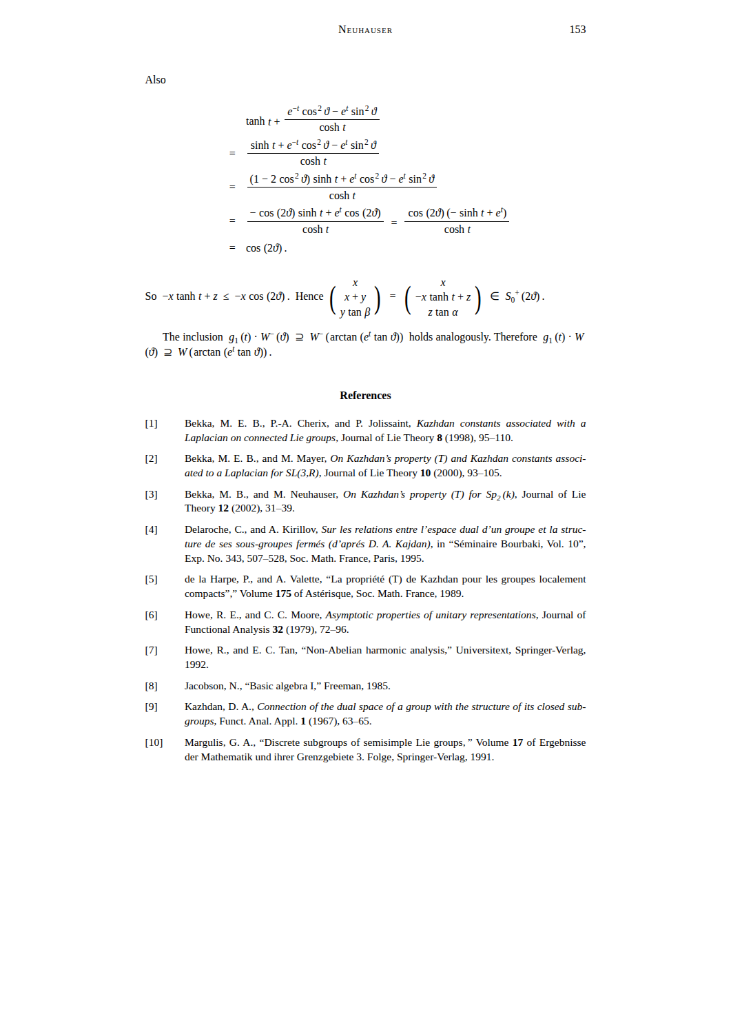Neuhauser 153
Also
| | | tanh t + e − t cos 2 ϑ − e t sin 2 ϑ cosh t |
| | = | sinh t + e − t cos 2 ϑ − e t sin 2 ϑ cosh t |
| | = | (1 − 2 cos 2 ϑ ) sinh t + e t cos 2 ϑ − e t sin 2 ϑ cosh t |
| | = | − cos (2 ϑ ) sinh t + e t cos (2 ϑ ) cosh t = cos (2 ϑ ) (− sinh t + e t ) cosh t |
| | = | cos (2 ϑ ) . |
So −x tanh t + z ≤ −x cos (2ϑ) . Hence ( x x + y y tan β ) = ( x −x tanh t + z z tan α ) ∈ S0+ (2ϑ) .
The inclusion g1 (t) · W− (ϑ) ⊇ W− (arctan (et tan ϑ)) holds analogously. Therefore g1 (t) · W (ϑ) ⊇ W (arctan (et tan ϑ)) .
References
[1] Bekka, M. E. B., P.-A. Cherix, and P. Jolissaint, Kazhdan constants associated with a Laplacian on connected Lie groups, Journal of Lie Theory 8 (1998), 95–110.
[2] Bekka, M. E. B., and M. Mayer, On Kazhdan’s property (T) and Kazhdan constants associated to a Laplacian for SL(3,R), Journal of Lie Theory 10 (2000), 93–105.
[3] Bekka, M. B., and M. Neuhauser, On Kazhdan’s property (T) for Sp2 (k), Journal of Lie Theory 12 (2002), 31–39.
[4] Delaroche, C., and A. Kirillov, Sur les relations entre l’espace dual d’un groupe et la structure de ses sous-groupes fermés (d’aprés D. A. Kajdan), in “Séminaire Bourbaki, Vol. 10”, Exp. No. 343, 507–528, Soc. Math. France, Paris, 1995.
[5] de la Harpe, P., and A. Valette, “La propriété (T) de Kazhdan pour les groupes localement compacts”,” Volume 175 of Astérisque, Soc. Math. France, 1989.
[6] Howe, R. E., and C. C. Moore, Asymptotic properties of unitary representations, Journal of Functional Analysis 32 (1979), 72–96.
[7] Howe, R., and E. C. Tan, “Non-Abelian harmonic analysis,” Universitext, Springer-Verlag, 1992.
[8] Jacobson, N., “Basic algebra I,” Freeman, 1985.
[9] Kazhdan, D. A., Connection of the dual space of a group with the structure of its closed subgroups, Funct. Anal. Appl. 1 (1967), 63–65.
[10] Margulis, G. A., “Discrete subgroups of semisimple Lie groups, ” Volume 17 of Ergebnisse der Mathematik und ihrer Grenzgebiete 3. Folge, Springer-Verlag, 1991.